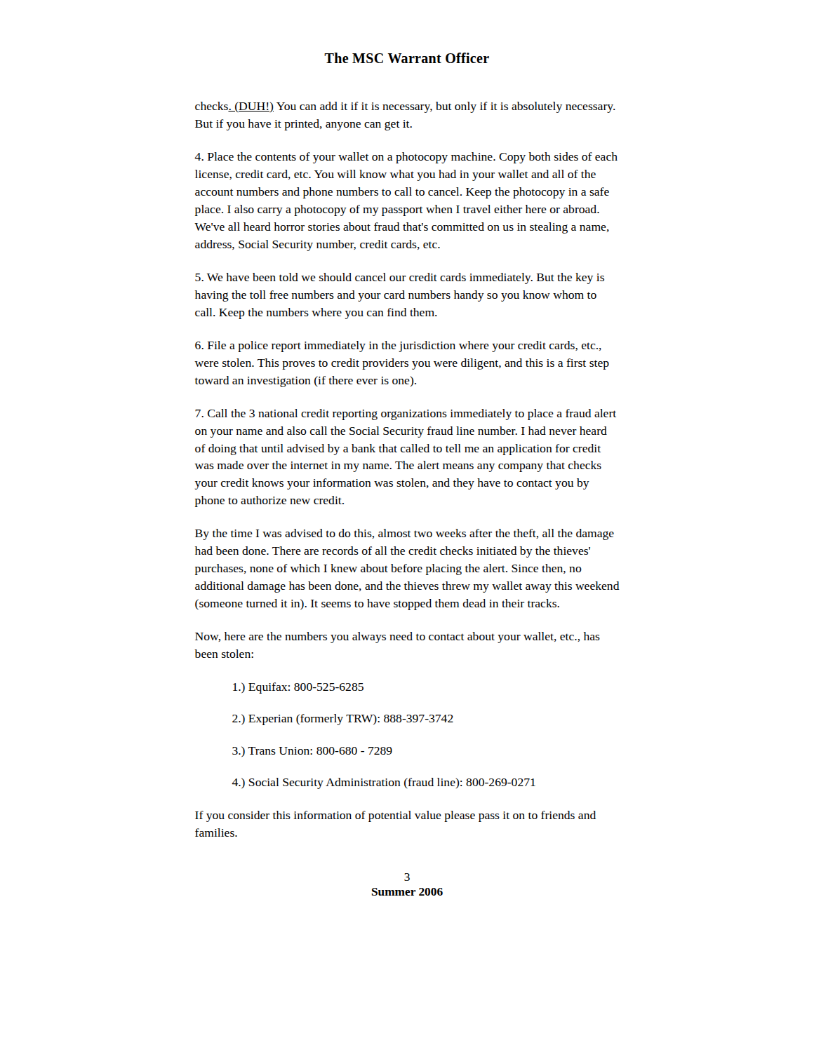The MSC Warrant Officer
checks. (DUH!) You can add it if it is necessary, but only if it is absolutely necessary. But if you have it printed, anyone can get it.
4. Place the contents of your wallet on a photocopy machine. Copy both sides of each license, credit card, etc. You will know what you had in your wallet and all of the account numbers and phone numbers to call to cancel. Keep the photocopy in a safe place. I also carry a photocopy of my passport when I travel either here or abroad. We've all heard horror stories about fraud that's committed on us in stealing a name, address, Social Security number, credit cards, etc.
5. We have been told we should cancel our credit cards immediately. But the key is having the toll free numbers and your card numbers handy so you know whom to call. Keep the numbers where you can find them.
6. File a police report immediately in the jurisdiction where your credit cards, etc., were stolen. This proves to credit providers you were diligent, and this is a first step toward an investigation (if there ever is one).
7. Call the 3 national credit reporting organizations immediately to place a fraud alert on your name and also call the Social Security fraud line number. I had never heard of doing that until advised by a bank that called to tell me an application for credit was made over the internet in my name. The alert means any company that checks your credit knows your information was stolen, and they have to contact you by phone to authorize new credit.
By the time I was advised to do this, almost two weeks after the theft, all the damage had been done. There are records of all the credit checks initiated by the thieves' purchases, none of which I knew about before placing the alert. Since then, no additional damage has been done, and the thieves threw my wallet away this weekend (someone turned it in). It seems to have stopped them dead in their tracks.
Now, here are the numbers you always need to contact about your wallet, etc., has been stolen:
1.) Equifax: 800-525-6285
2.) Experian (formerly TRW): 888-397-3742
3.) Trans Union: 800-680 - 7289
4.) Social Security Administration (fraud line): 800-269-0271
If you consider this information of potential value please pass it on to friends and families.
3
Summer 2006